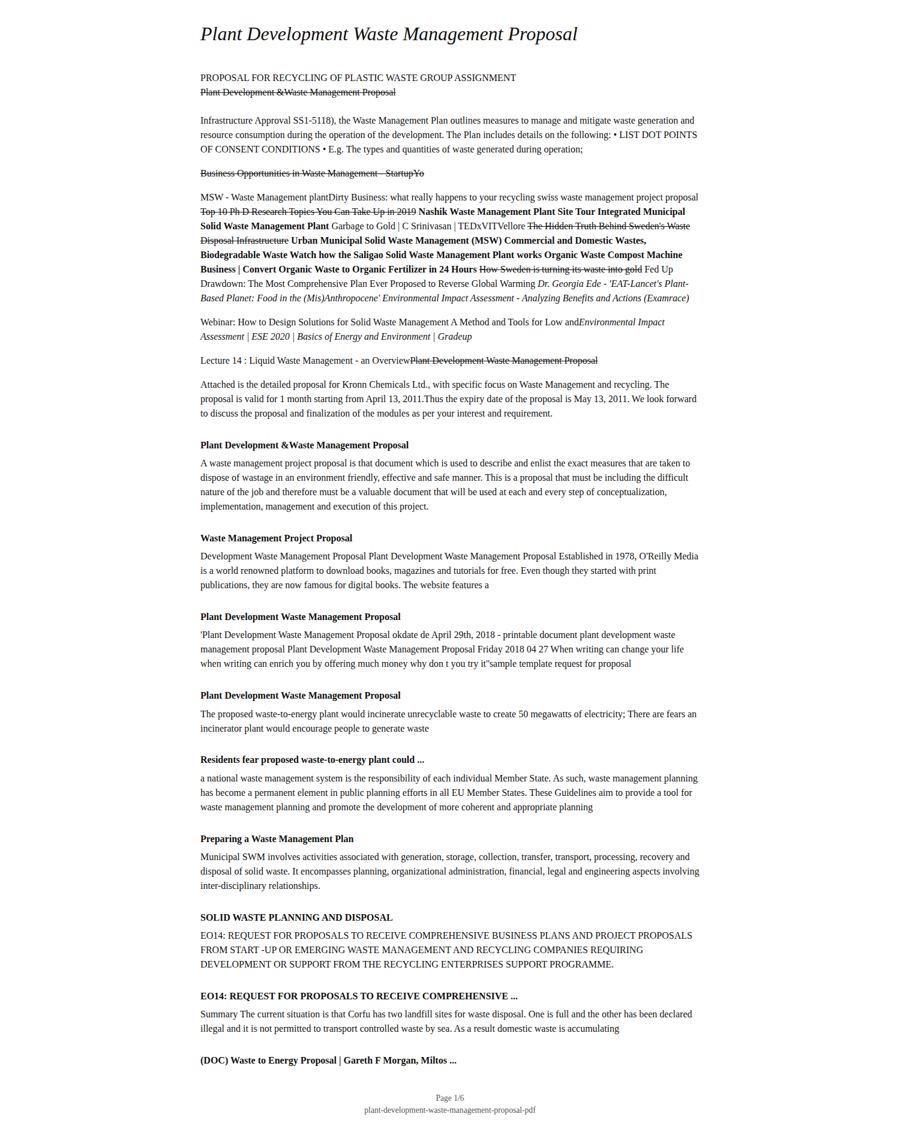Plant Development Waste Management Proposal
PROPOSAL FOR RECYCLING OF PLASTIC WASTE GROUP ASSIGNMENT
Plant Development &Waste Management Proposal
Infrastructure Approval SS1-5118), the Waste Management Plan outlines measures to manage and mitigate waste generation and resource consumption during the operation of the development. The Plan includes details on the following: • LIST DOT POINTS OF CONSENT CONDITIONS • E.g. The types and quantities of waste generated during operation;
Business Opportunities in Waste Management - StartupYo
MSW - Waste Management plantDirty Business: what really happens to your recycling swiss waste management project proposal Top 10 Ph D Research Topics You Can Take Up in 2019 Nashik Waste Management Plant Site Tour Integrated Municipal Solid Waste Management Plant Garbage to Gold | C Srinivasan | TEDxVITVellore The Hidden Truth Behind Sweden's Waste Disposal Infrastructure Urban Municipal Solid Waste Management (MSW) Commercial and Domestic Wastes, Biodegradable Waste Watch how the Saligao Solid Waste Management Plant works Organic Waste Compost Machine Business | Convert Organic Waste to Organic Fertilizer in 24 Hours How Sweden is turning its waste into gold Fed Up Drawdown: The Most Comprehensive Plan Ever Proposed to Reverse Global Warming Dr. Georgia Ede - 'EAT-Lancet's Plant-Based Planet: Food in the (Mis)Anthropocene' Environmental Impact Assessment - Analyzing Benefits and Actions (Examrace)
Webinar: How to Design Solutions for Solid Waste Management A Method and Tools for Low andEnvironmental Impact Assessment | ESE 2020 | Basics of Energy and Environment | Gradeup
Lecture 14 : Liquid Waste Management - an OverviewPlant Development Waste Management Proposal
Attached is the detailed proposal for Kronn Chemicals Ltd., with specific focus on Waste Management and recycling. The proposal is valid for 1 month starting from April 13, 2011.Thus the expiry date of the proposal is May 13, 2011. We look forward to discuss the proposal and finalization of the modules as per your interest and requirement.
Plant Development &Waste Management Proposal
A waste management project proposal is that document which is used to describe and enlist the exact measures that are taken to dispose of wastage in an environment friendly, effective and safe manner. This is a proposal that must be including the difficult nature of the job and therefore must be a valuable document that will be used at each and every step of conceptualization, implementation, management and execution of this project.
Waste Management Project Proposal
Development Waste Management Proposal Plant Development Waste Management Proposal Established in 1978, O'Reilly Media is a world renowned platform to download books, magazines and tutorials for free. Even though they started with print publications, they are now famous for digital books. The website features a
Plant Development Waste Management Proposal
'Plant Development Waste Management Proposal okdate de April 29th, 2018 - printable document plant development waste management proposal Plant Development Waste Management Proposal Friday 2018 04 27 When writing can change your life when writing can enrich you by offering much money why don t you try it''sample template request for proposal
Plant Development Waste Management Proposal
The proposed waste-to-energy plant would incinerate unrecyclable waste to create 50 megawatts of electricity; There are fears an incinerator plant would encourage people to generate waste
Residents fear proposed waste-to-energy plant could ...
a national waste management system is the responsibility of each individual Member State. As such, waste management planning has become a permanent element in public planning efforts in all EU Member States. These Guidelines aim to provide a tool for waste management planning and promote the development of more coherent and appropriate planning
Preparing a Waste Management Plan
Municipal SWM involves activities associated with generation, storage, collection, transfer, transport, processing, recovery and disposal of solid waste. It encompasses planning, organizational administration, financial, legal and engineering aspects involving inter-disciplinary relationships.
SOLID WASTE PLANNING AND DISPOSAL
EO14: REQUEST FOR PROPOSALS TO RECEIVE COMPREHENSIVE BUSINESS PLANS AND PROJECT PROPOSALS FROM START -UP OR EMERGING WASTE MANAGEMENT AND RECYCLING COMPANIES REQUIRING DEVELOPMENT OR SUPPORT FROM THE RECYCLING ENTERPRISES SUPPORT PROGRAMME.
EO14: REQUEST FOR PROPOSALS TO RECEIVE COMPREHENSIVE ...
Summary The current situation is that Corfu has two landfill sites for waste disposal. One is full and the other has been declared illegal and it is not permitted to transport controlled waste by sea. As a result domestic waste is accumulating
(DOC) Waste to Energy Proposal | Gareth F Morgan, Miltos ...
Page 1/6
plant-development-waste-management-proposal-pdf